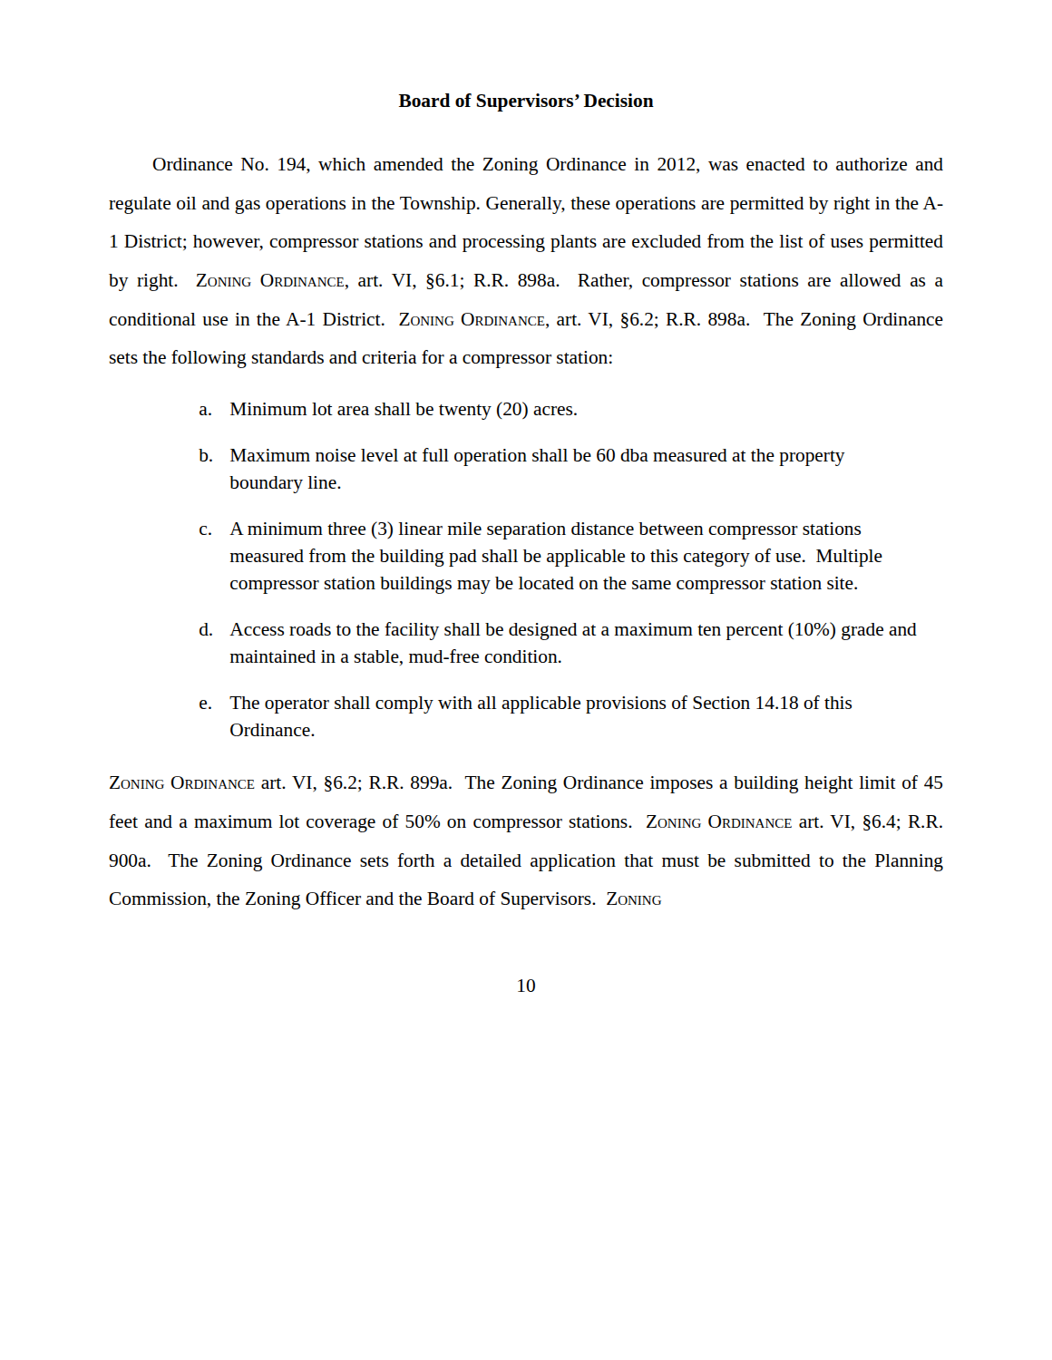Board of Supervisors’ Decision
Ordinance No. 194, which amended the Zoning Ordinance in 2012, was enacted to authorize and regulate oil and gas operations in the Township. Generally, these operations are permitted by right in the A-1 District; however, compressor stations and processing plants are excluded from the list of uses permitted by right. Zoning Ordinance, art. VI, §6.1; R.R. 898a. Rather, compressor stations are allowed as a conditional use in the A-1 District. Zoning Ordinance, art. VI, §6.2; R.R. 898a. The Zoning Ordinance sets the following standards and criteria for a compressor station:
Minimum lot area shall be twenty (20) acres.
Maximum noise level at full operation shall be 60 dba measured at the property boundary line.
A minimum three (3) linear mile separation distance between compressor stations measured from the building pad shall be applicable to this category of use. Multiple compressor station buildings may be located on the same compressor station site.
Access roads to the facility shall be designed at a maximum ten percent (10%) grade and maintained in a stable, mud-free condition.
The operator shall comply with all applicable provisions of Section 14.18 of this Ordinance.
Zoning Ordinance art. VI, §6.2; R.R. 899a. The Zoning Ordinance imposes a building height limit of 45 feet and a maximum lot coverage of 50% on compressor stations. Zoning Ordinance art. VI, §6.4; R.R. 900a. The Zoning Ordinance sets forth a detailed application that must be submitted to the Planning Commission, the Zoning Officer and the Board of Supervisors. Zoning
10